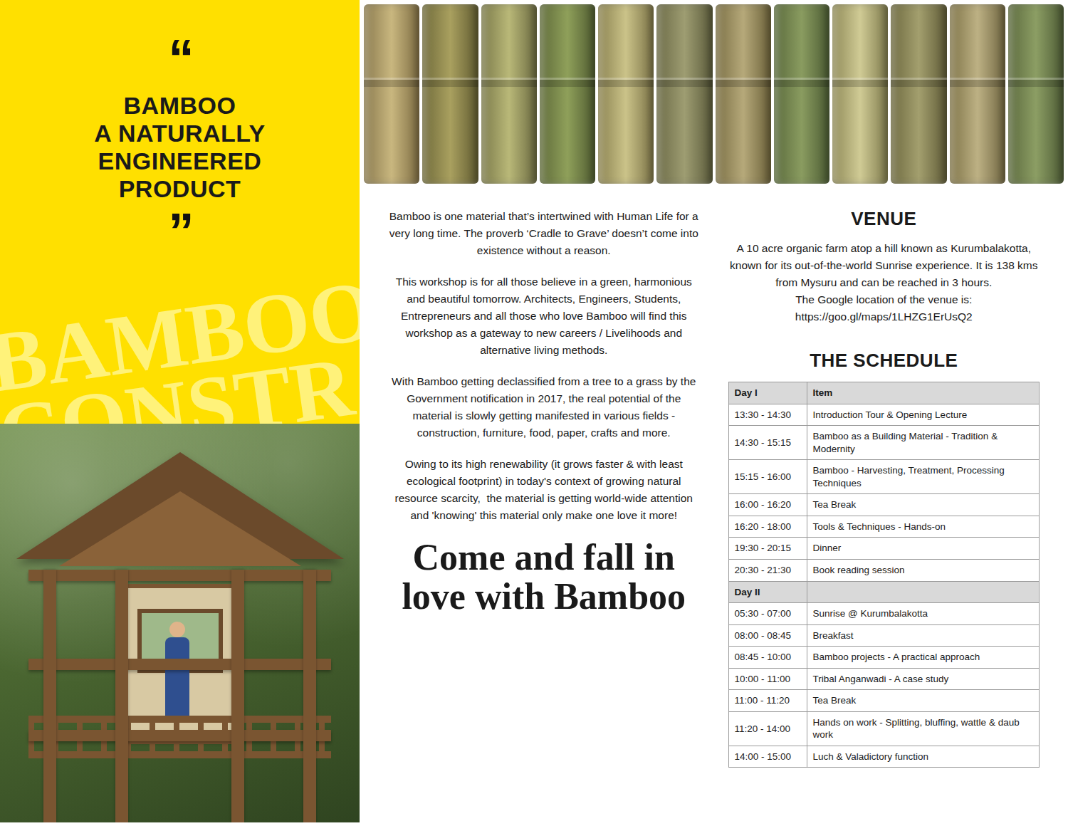“
Bamboo
A Naturally
Engineered
Product
”
BAMBOO
CONSTR
Bamboo is one material that’s intertwined with Human Life for a very long time. The proverb ‘Cradle to Grave’ doesn’t come into existence without a reason.
This workshop is for all those believe in a green, harmonious and beautiful tomorrow. Architects, Engineers, Students, Entrepreneurs and all those who love Bamboo will find this workshop as a gateway to new careers / Livelihoods and alternative living methods.
With Bamboo getting declassified from a tree to a grass by the Government notification in 2017, the real potential of the material is slowly getting manifested in various fields - construction, furniture, food, paper, crafts and more.
Owing to its high renewability (it grows faster & with least ecological footprint) in today's context of growing natural resource scarcity, the material is getting world-wide attention and 'knowing' this material only make one love it more!
Come and fall in
love with Bamboo
Venue
A 10 acre organic farm atop a hill known as Kurumbalakotta, known for its out-of-the-world Sunrise experience. It is 138 kms from Mysuru and can be reached in 3 hours.
The Google location of the venue is:
https://goo.gl/maps/1LHZG1ErUsQ2
The Schedule
| Day I | Item |
| --- | --- |
| 13:30 - 14:30 | Introduction Tour & Opening Lecture |
| 14:30 - 15:15 | Bamboo as a Building Material - Tradition & Modernity |
| 15:15 - 16:00 | Bamboo - Harvesting, Treatment, Processing Techniques |
| 16:00 - 16:20 | Tea Break |
| 16:20 - 18:00 | Tools & Techniques - Hands-on |
| 19:30 - 20:15 | Dinner |
| 20:30 - 21:30 | Book reading session |
| Day II | |
| 05:30 - 07:00 | Sunrise @ Kurumbalakotta |
| 08:00 - 08:45 | Breakfast |
| 08:45 - 10:00 | Bamboo projects - A practical approach |
| 10:00 - 11:00 | Tribal Anganwadi - A case study |
| 11:00 - 11:20 | Tea Break |
| 11:20 - 14:00 | Hands on work - Splitting, bluffing, wattle & daub work |
| 14:00 - 15:00 | Luch & Valadictory function |